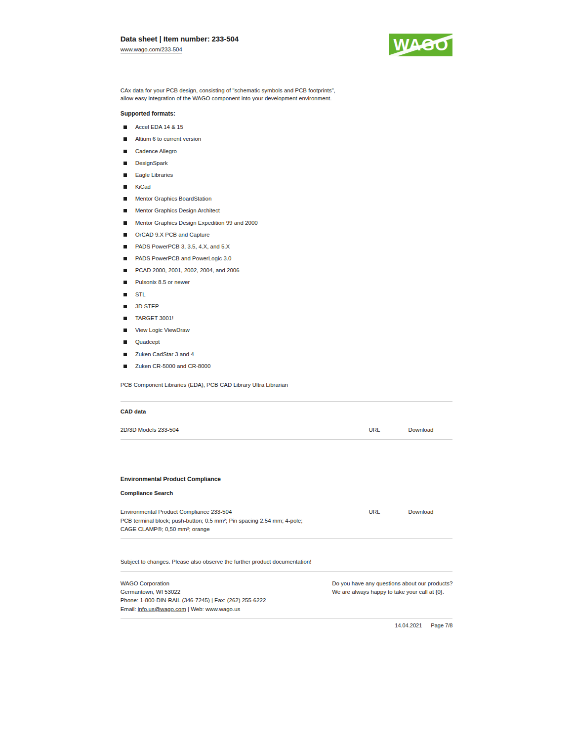Data sheet | Item number: 233-504
www.wago.com/233-504
WAGO
CAx data for your PCB design, consisting of "schematic symbols and PCB footprints", allow easy integration of the WAGO component into your development environment.
Supported formats:
Accel EDA 14 & 15
Altium 6 to current version
Cadence Allegro
DesignSpark
Eagle Libraries
KiCad
Mentor Graphics BoardStation
Mentor Graphics Design Architect
Mentor Graphics Design Expedition 99 and 2000
OrCAD 9.X PCB and Capture
PADS PowerPCB 3, 3.5, 4.X, and 5.X
PADS PowerPCB and PowerLogic 3.0
PCAD 2000, 2001, 2002, 2004, and 2006
Pulsonix 8.5 or newer
STL
3D STEP
TARGET 3001!
View Logic ViewDraw
Quadcept
Zuken CadStar 3 and 4
Zuken CR-5000 and CR-8000
PCB Component Libraries (EDA), PCB CAD Library Ultra Librarian
CAD data
2D/3D Models 233-504
URL
Download
Environmental Product Compliance
Compliance Search
Environmental Product Compliance 233-504
PCB terminal block; push-button; 0.5 mm²; Pin spacing 2.54 mm; 4-pole; CAGE CLAMP®; 0,50 mm²; orange
URL
Download
Subject to changes. Please also observe the further product documentation!
WAGO Corporation
Germantown, WI 53022
Phone: 1-800-DIN-RAIL (346-7245) | Fax: (262) 255-6222
Email: info.us@wago.com | Web: www.wago.us
Do you have any questions about our products?
We are always happy to take your call at {0}.
14.04.2021 Page 7/8